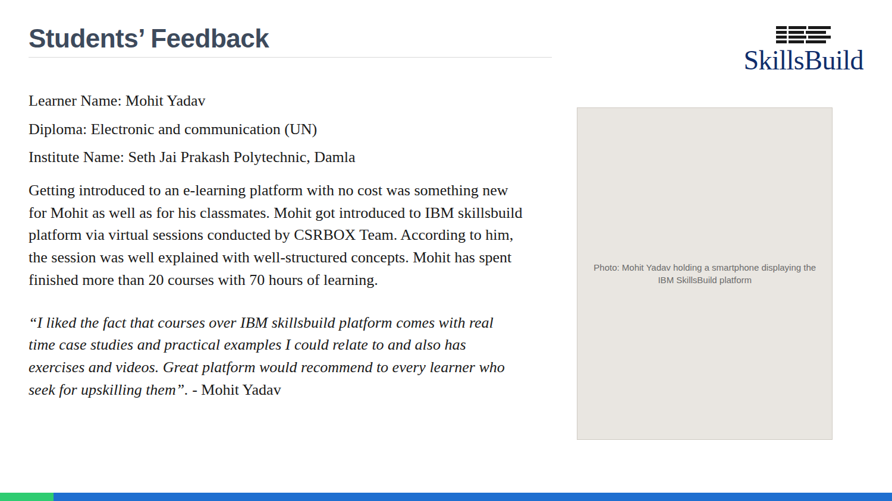Students’ Feedback
SkillsBuild
Learner Name: Mohit Yadav
Diploma: Electronic and communication (UN)
Institute Name: Seth Jai Prakash Polytechnic, Damla
Getting introduced to an e-learning platform with no cost was something new for Mohit as well as for his classmates. Mohit got introduced to IBM skillsbuild platform via virtual sessions conducted by CSRBOX Team. According to him, the session was well explained with well-structured concepts. Mohit has spent finished more than 20 courses with 70 hours of learning.
“I liked the fact that courses over IBM skillsbuild platform comes with real time case studies and practical examples I could relate to and also has exercises and videos. Great platform would recommend to every learner who seek for upskilling them”. - Mohit Yadav
Photo: Mohit Yadav holding a smartphone displaying the IBM SkillsBuild platform